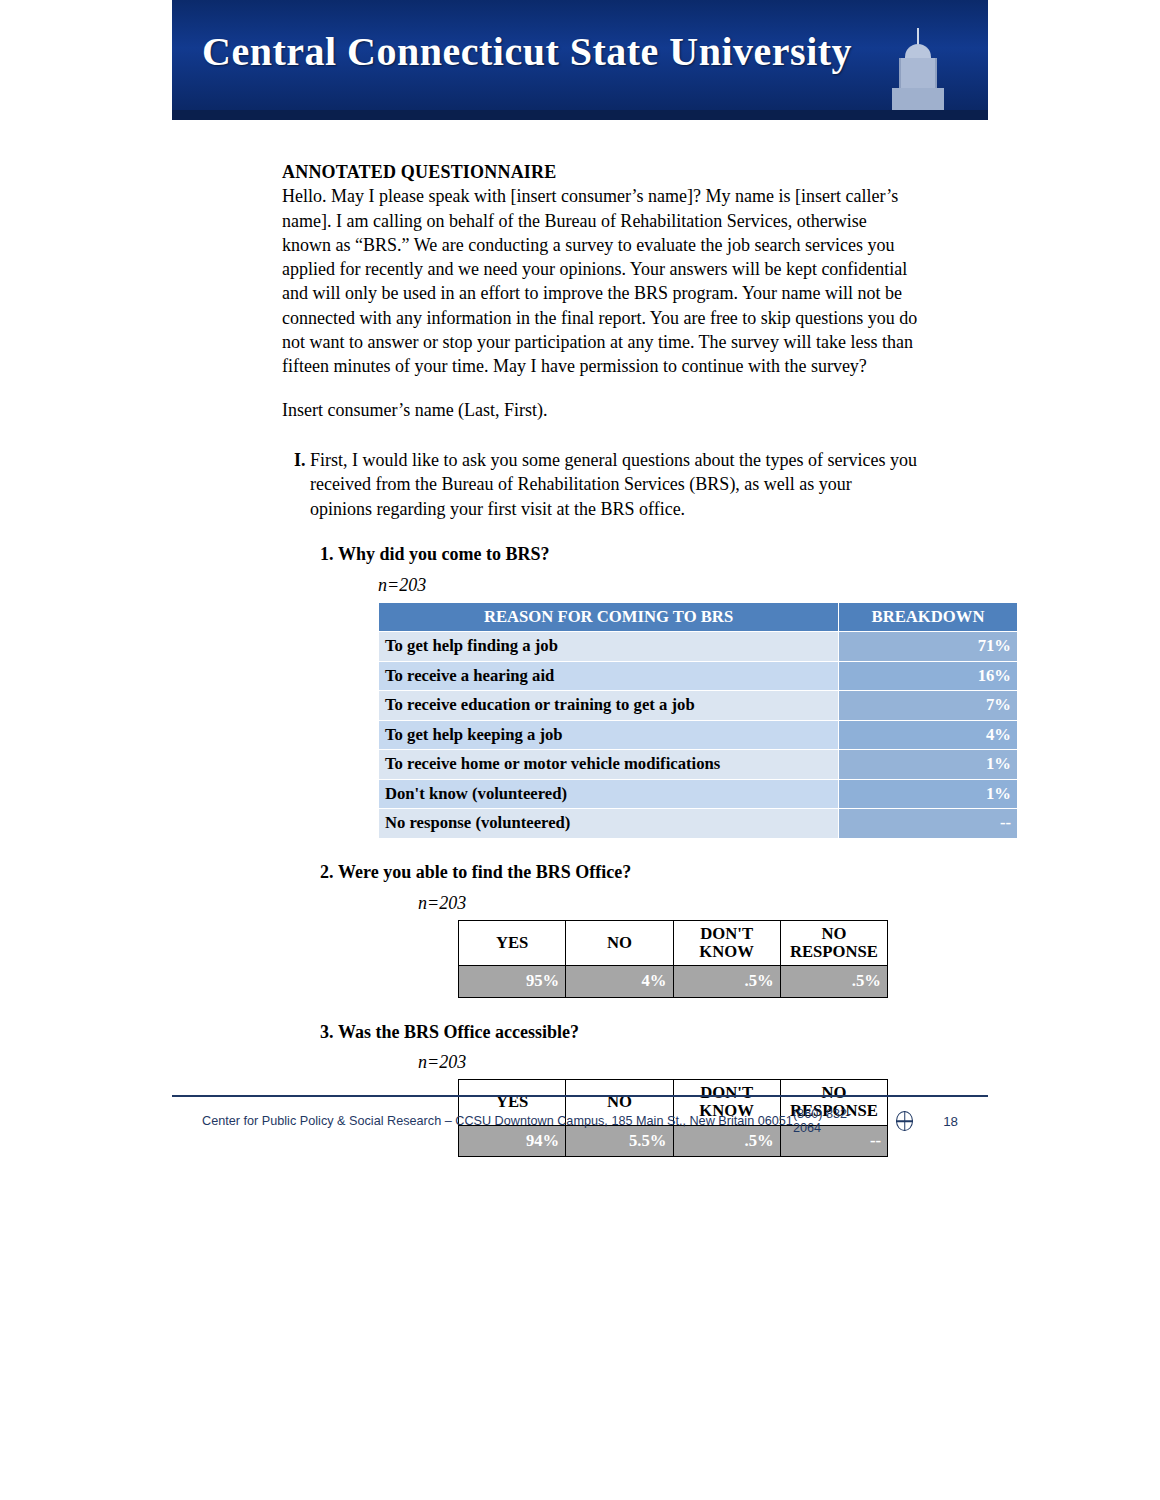Central Connecticut State University
ANNOTATED QUESTIONNAIRE
Hello. May I please speak with [insert consumer’s name]? My name is [insert caller’s name]. I am calling on behalf of the Bureau of Rehabilitation Services, otherwise known as “BRS.” We are conducting a survey to evaluate the job search services you applied for recently and we need your opinions. Your answers will be kept confidential and will only be used in an effort to improve the BRS program. Your name will not be connected with any information in the final report. You are free to skip questions you do not want to answer or stop your participation at any time. The survey will take less than fifteen minutes of your time. May I have permission to continue with the survey?
Insert consumer’s name (Last, First).
First, I would like to ask you some general questions about the types of services you received from the Bureau of Rehabilitation Services (BRS), as well as your opinions regarding your first visit at the BRS office.
Why did you come to BRS?
n=203
| REASON FOR COMING TO BRS | BREAKDOWN |
| --- | --- |
| To get help finding a job | 71% |
| To receive a hearing aid | 16% |
| To receive education or training to get a job | 7% |
| To get help keeping a job | 4% |
| To receive home or motor vehicle modifications | 1% |
| Don't know (volunteered) | 1% |
| No response (volunteered) | -- |
Were you able to find the BRS Office?
n=203
| YES | NO | DON'T KNOW | NO RESPONSE |
| --- | --- | --- | --- |
| 95% | 4% | .5% | .5% |
Was the BRS Office accessible?
n=203
| YES | NO | DON'T KNOW | NO RESPONSE |
| --- | --- | --- | --- |
| 94% | 5.5% | .5% | -- |
Center for Public Policy & Social Research – CCSU Downtown Campus, 185 Main St., New Britain 06051
(860) 832-2064 18